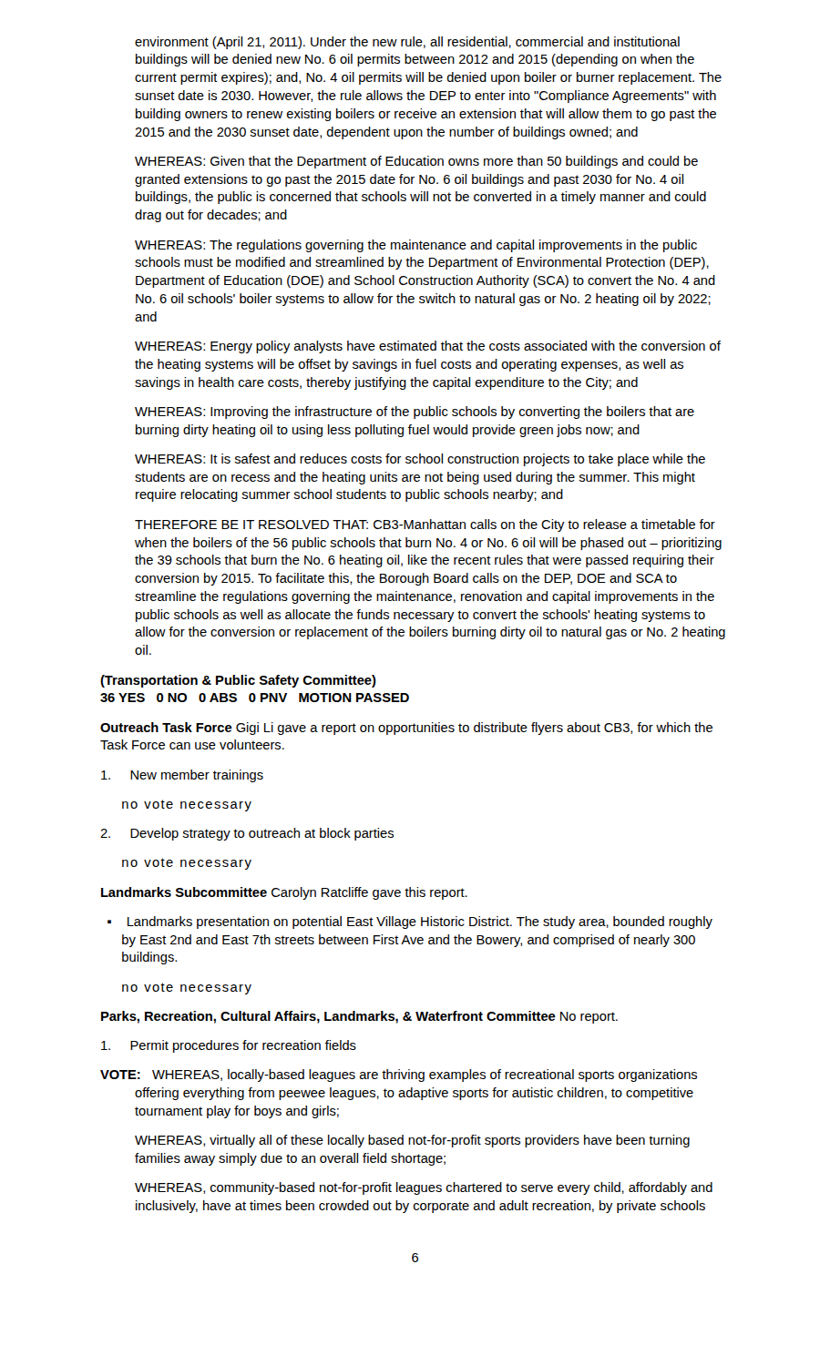environment (April 21, 2011). Under the new rule, all residential, commercial and institutional buildings will be denied new No. 6 oil permits between 2012 and 2015 (depending on when the current permit expires); and, No. 4 oil permits will be denied upon boiler or burner replacement. The sunset date is 2030. However, the rule allows the DEP to enter into "Compliance Agreements" with building owners to renew existing boilers or receive an extension that will allow them to go past the 2015 and the 2030 sunset date, dependent upon the number of buildings owned; and
WHEREAS: Given that the Department of Education owns more than 50 buildings and could be granted extensions to go past the 2015 date for No. 6 oil buildings and past 2030 for No. 4 oil buildings, the public is concerned that schools will not be converted in a timely manner and could drag out for decades; and
WHEREAS: The regulations governing the maintenance and capital improvements in the public schools must be modified and streamlined by the Department of Environmental Protection (DEP), Department of Education (DOE) and School Construction Authority (SCA) to convert the No. 4 and No. 6 oil schools' boiler systems to allow for the switch to natural gas or No. 2 heating oil by 2022; and
WHEREAS: Energy policy analysts have estimated that the costs associated with the conversion of the heating systems will be offset by savings in fuel costs and operating expenses, as well as savings in health care costs, thereby justifying the capital expenditure to the City; and
WHEREAS: Improving the infrastructure of the public schools by converting the boilers that are burning dirty heating oil to using less polluting fuel would provide green jobs now; and
WHEREAS: It is safest and reduces costs for school construction projects to take place while the students are on recess and the heating units are not being used during the summer. This might require relocating summer school students to public schools nearby; and
THEREFORE BE IT RESOLVED THAT: CB3-Manhattan calls on the City to release a timetable for when the boilers of the 56 public schools that burn No. 4 or No. 6 oil will be phased out – prioritizing the 39 schools that burn the No. 6 heating oil, like the recent rules that were passed requiring their conversion by 2015. To facilitate this, the Borough Board calls on the DEP, DOE and SCA to streamline the regulations governing the maintenance, renovation and capital improvements in the public schools as well as allocate the funds necessary to convert the schools' heating systems to allow for the conversion or replacement of the boilers burning dirty oil to natural gas or No. 2 heating oil.
(Transportation & Public Safety Committee)
36 YES 0 NO 0 ABS 0 PNV MOTION PASSED
Outreach Task Force Gigi Li gave a report on opportunities to distribute flyers about CB3, for which the Task Force can use volunteers.
1. New member trainings
no vote necessary
2. Develop strategy to outreach at block parties
no vote necessary
Landmarks Subcommittee Carolyn Ratcliffe gave this report.
▪ Landmarks presentation on potential East Village Historic District. The study area, bounded roughly by East 2nd and East 7th streets between First Ave and the Bowery, and comprised of nearly 300 buildings.
no vote necessary
Parks, Recreation, Cultural Affairs, Landmarks, & Waterfront Committee No report.
1. Permit procedures for recreation fields
VOTE: WHEREAS, locally-based leagues are thriving examples of recreational sports organizations offering everything from peewee leagues, to adaptive sports for autistic children, to competitive tournament play for boys and girls;
WHEREAS, virtually all of these locally based not-for-profit sports providers have been turning families away simply due to an overall field shortage;
WHEREAS, community-based not-for-profit leagues chartered to serve every child, affordably and inclusively, have at times been crowded out by corporate and adult recreation, by private schools
6